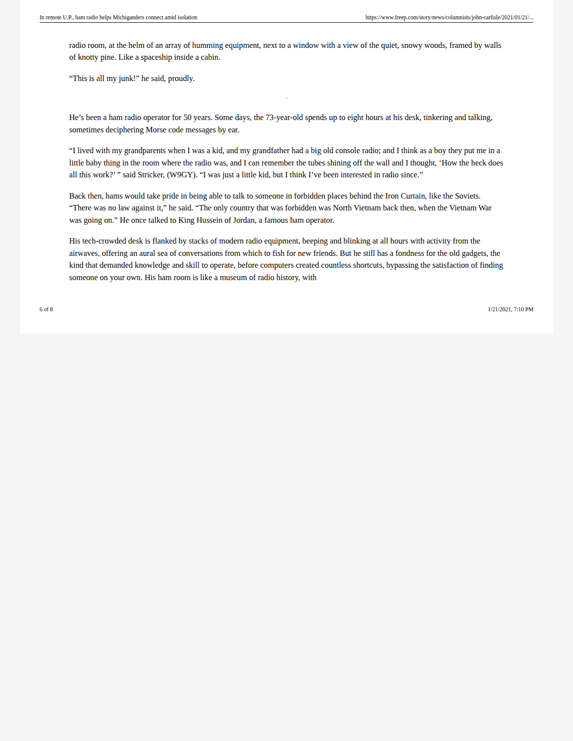In remote U.P., ham radio helps Michiganders connect amid isolation
https://www.freep.com/story/news/columnists/john-carlisle/2021/01/21/...
radio room, at the helm of an array of humming equipment, next to a window with a view of the quiet, snowy woods, framed by walls of knotty pine. Like a spaceship inside a cabin.
“This is all my junk!” he said, proudly.
He’s been a ham radio operator for 50 years. Some days, the 73-year-old spends up to eight hours at his desk, tinkering and talking, sometimes deciphering Morse code messages by ear.
“I lived with my grandparents when I was a kid, and my grandfather had a big old console radio; and I think as a boy they put me in a little baby thing in the room where the radio was, and I can remember the tubes shining off the wall and I thought, ‘How the heck does all this work?’ ” said Stricker, (W9GY). “I was just a little kid, but I think I’ve been interested in radio since.”
Back then, hams would take pride in being able to talk to someone in forbidden places behind the Iron Curtain, like the Soviets. “There was no law against it,” he said. “The only country that was forbidden was North Vietnam back then, when the Vietnam War was going on.” He once talked to King Hussein of Jordan, a famous ham operator.
His tech-crowded desk is flanked by stacks of modern radio equipment, beeping and blinking at all hours with activity from the airwaves, offering an aural sea of conversations from which to fish for new friends. But he still has a fondness for the old gadgets, the kind that demanded knowledge and skill to operate, before computers created countless shortcuts, bypassing the satisfaction of finding someone on your own. His ham room is like a museum of radio history, with
6 of 8
1/21/2021, 7:10 PM